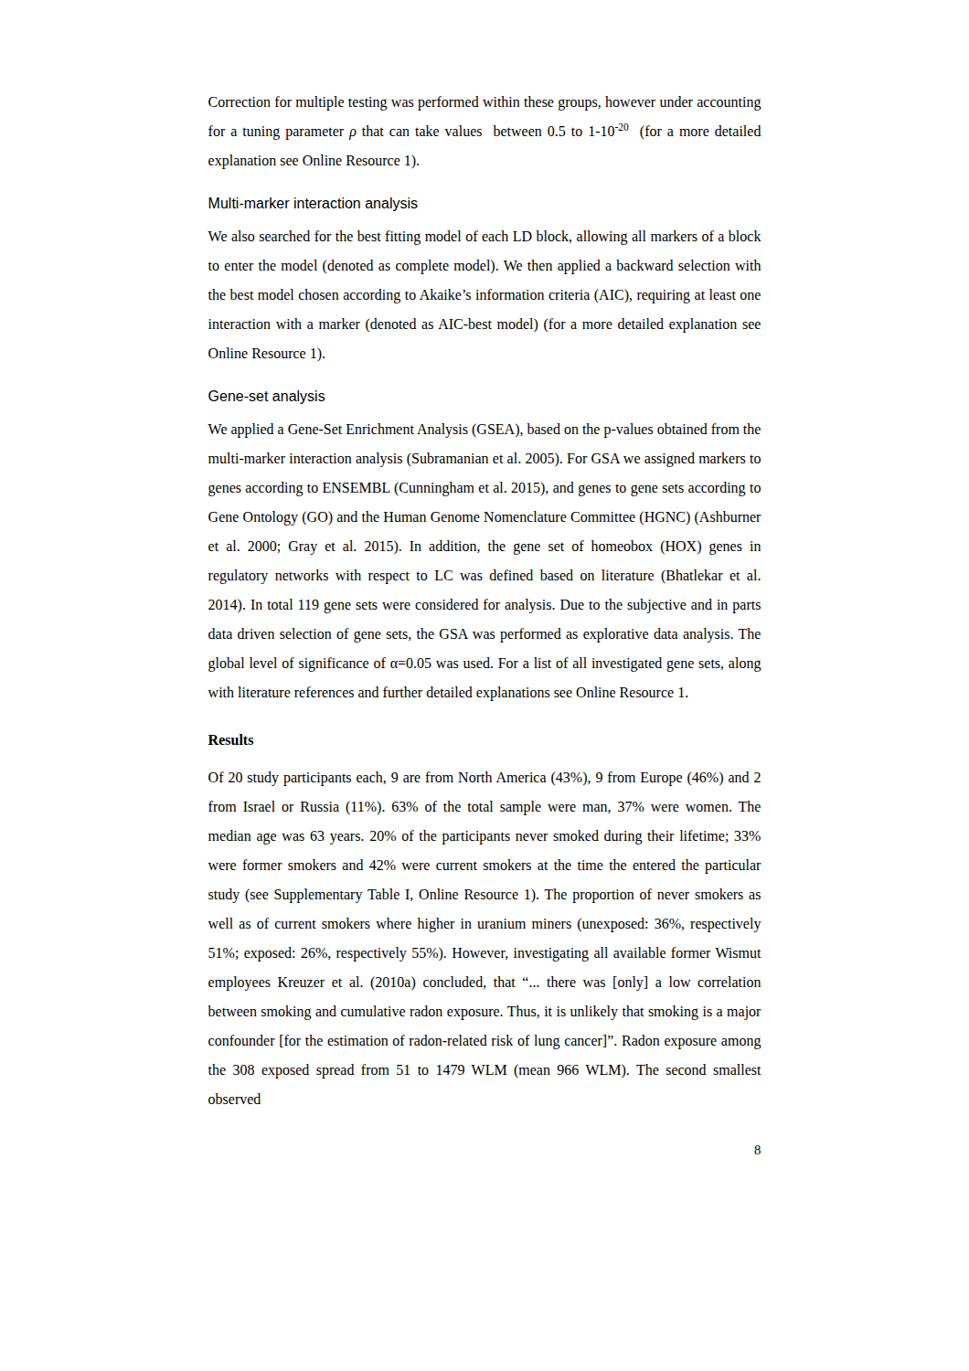Correction for multiple testing was performed within these groups, however under accounting for a tuning parameter ρ that can take values between 0.5 to 1-10-20 (for a more detailed explanation see Online Resource 1).
Multi-marker interaction analysis
We also searched for the best fitting model of each LD block, allowing all markers of a block to enter the model (denoted as complete model). We then applied a backward selection with the best model chosen according to Akaike’s information criteria (AIC), requiring at least one interaction with a marker (denoted as AIC-best model) (for a more detailed explanation see Online Resource 1).
Gene-set analysis
We applied a Gene-Set Enrichment Analysis (GSEA), based on the p-values obtained from the multi-marker interaction analysis (Subramanian et al. 2005). For GSA we assigned markers to genes according to ENSEMBL (Cunningham et al. 2015), and genes to gene sets according to Gene Ontology (GO) and the Human Genome Nomenclature Committee (HGNC) (Ashburner et al. 2000; Gray et al. 2015). In addition, the gene set of homeobox (HOX) genes in regulatory networks with respect to LC was defined based on literature (Bhatlekar et al. 2014). In total 119 gene sets were considered for analysis. Due to the subjective and in parts data driven selection of gene sets, the GSA was performed as explorative data analysis. The global level of significance of α=0.05 was used. For a list of all investigated gene sets, along with literature references and further detailed explanations see Online Resource 1.
Results
Of 20 study participants each, 9 are from North America (43%), 9 from Europe (46%) and 2 from Israel or Russia (11%). 63% of the total sample were man, 37% were women. The median age was 63 years. 20% of the participants never smoked during their lifetime; 33% were former smokers and 42% were current smokers at the time the entered the particular study (see Supplementary Table I, Online Resource 1). The proportion of never smokers as well as of current smokers where higher in uranium miners (unexposed: 36%, respectively 51%; exposed: 26%, respectively 55%). However, investigating all available former Wismut employees Kreuzer et al. (2010a) concluded, that “... there was [only] a low correlation between smoking and cumulative radon exposure. Thus, it is unlikely that smoking is a major confounder [for the estimation of radon-related risk of lung cancer]”. Radon exposure among the 308 exposed spread from 51 to 1479 WLM (mean 966 WLM). The second smallest observed
8